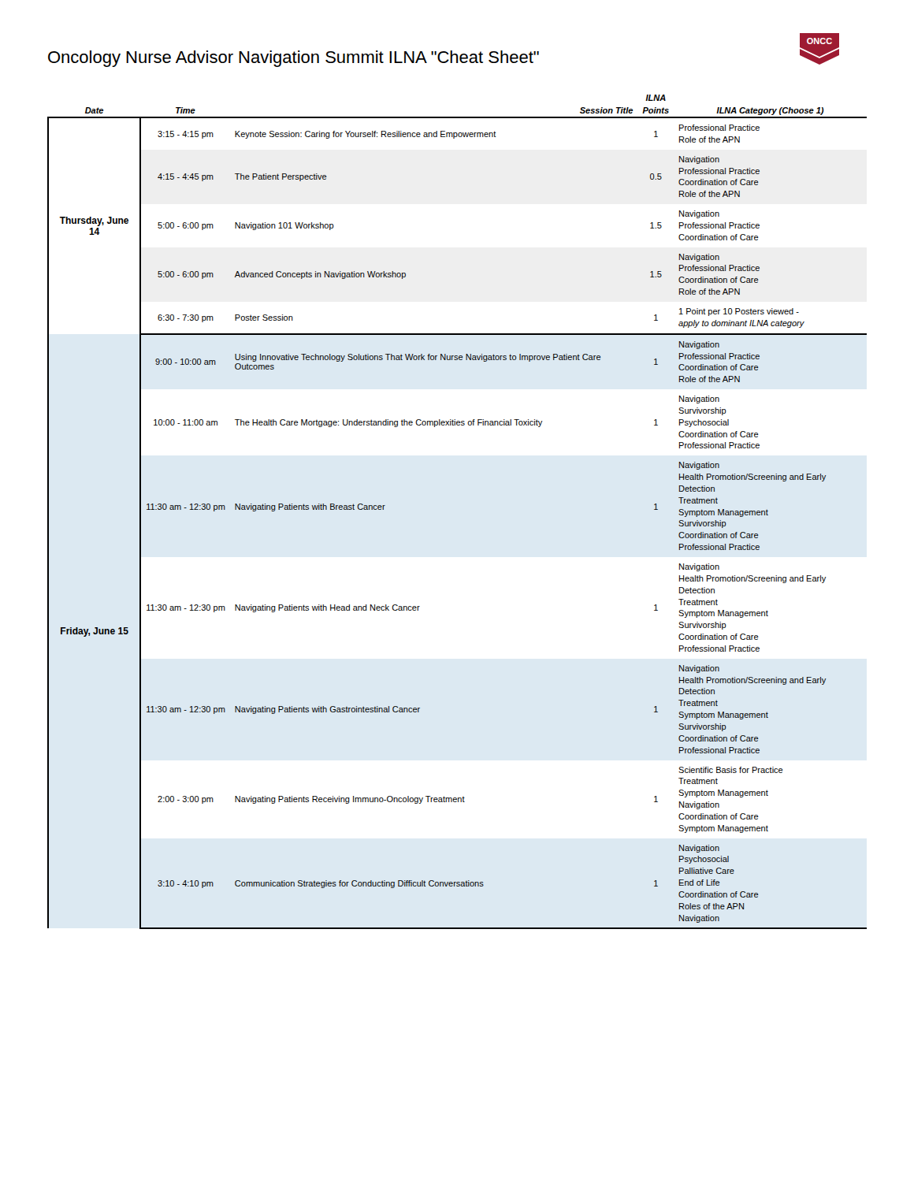ONCC
Oncology Nurse Advisor Navigation Summit ILNA "Cheat Sheet"
| | | | ILNA | |
| --- | --- | --- | --- | --- |
| Date | Time | Session Title | Points | ILNA Category (Choose 1) |
| Thursday, June 14 | 3:15 - 4:15 pm | Keynote Session: Caring for Yourself: Resilience and Empowerment | 1 | Professional Practice Role of the APN |
| 4:15 - 4:45 pm | The Patient Perspective | 0.5 | Navigation Professional Practice Coordination of Care Role of the APN |
| 5:00 - 6:00 pm | Navigation 101 Workshop | 1.5 | Navigation Professional Practice Coordination of Care |
| 5:00 - 6:00 pm | Advanced Concepts in Navigation Workshop | 1.5 | Navigation Professional Practice Coordination of Care Role of the APN |
| 6:30 - 7:30 pm | Poster Session | 1 | 1 Point per 10 Posters viewed - apply to dominant ILNA category |
| Friday, June 15 | 9:00 - 10:00 am | Using Innovative Technology Solutions That Work for Nurse Navigators to Improve Patient Care Outcomes | 1 | Navigation Professional Practice Coordination of Care Role of the APN |
| 10:00 - 11:00 am | The Health Care Mortgage: Understanding the Complexities of Financial Toxicity | 1 | Navigation Survivorship Psychosocial Coordination of Care Professional Practice |
| 11:30 am - 12:30 pm | Navigating Patients with Breast Cancer | 1 | Navigation Health Promotion/Screening and Early Detection Treatment Symptom Management Survivorship Coordination of Care Professional Practice |
| 11:30 am - 12:30 pm | Navigating Patients with Head and Neck Cancer | 1 | Navigation Health Promotion/Screening and Early Detection Treatment Symptom Management Survivorship Coordination of Care Professional Practice |
| 11:30 am - 12:30 pm | Navigating Patients with Gastrointestinal Cancer | 1 | Navigation Health Promotion/Screening and Early Detection Treatment Symptom Management Survivorship Coordination of Care Professional Practice |
| 2:00 - 3:00 pm | Navigating Patients Receiving Immuno-Oncology Treatment | 1 | Scientific Basis for Practice Treatment Symptom Management Navigation Coordination of Care Symptom Management |
| 3:10 - 4:10 pm | Communication Strategies for Conducting Difficult Conversations | 1 | Navigation Psychosocial Palliative Care End of Life Coordination of Care Roles of the APN Navigation |